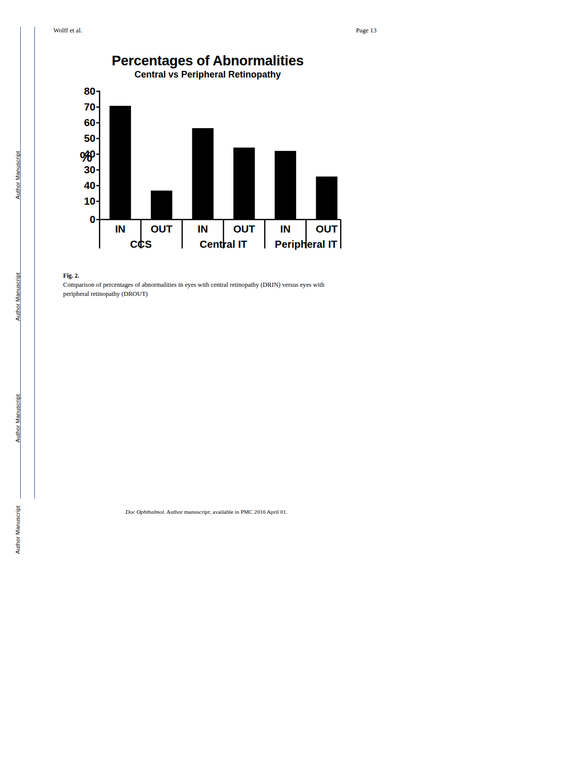Author Manuscript
Author Manuscript
Author Manuscript
Author Manuscript
Wolff et al. Page 13
Percentages of Abnormalities
Central vs Peripheral Retinopathy
80 70 60 50 40 30 40 10 0 % IN OUT IN OUT IN OUT CCS Central IT Peripheral IT
Fig. 2. Comparison of percentages of abnormalities in eyes with central retinopathy (DRIN) versus eyes with peripheral retinopathy (DROUT)
Doc Ophthalmol. Author manuscript; available in PMC 2016 April 01.